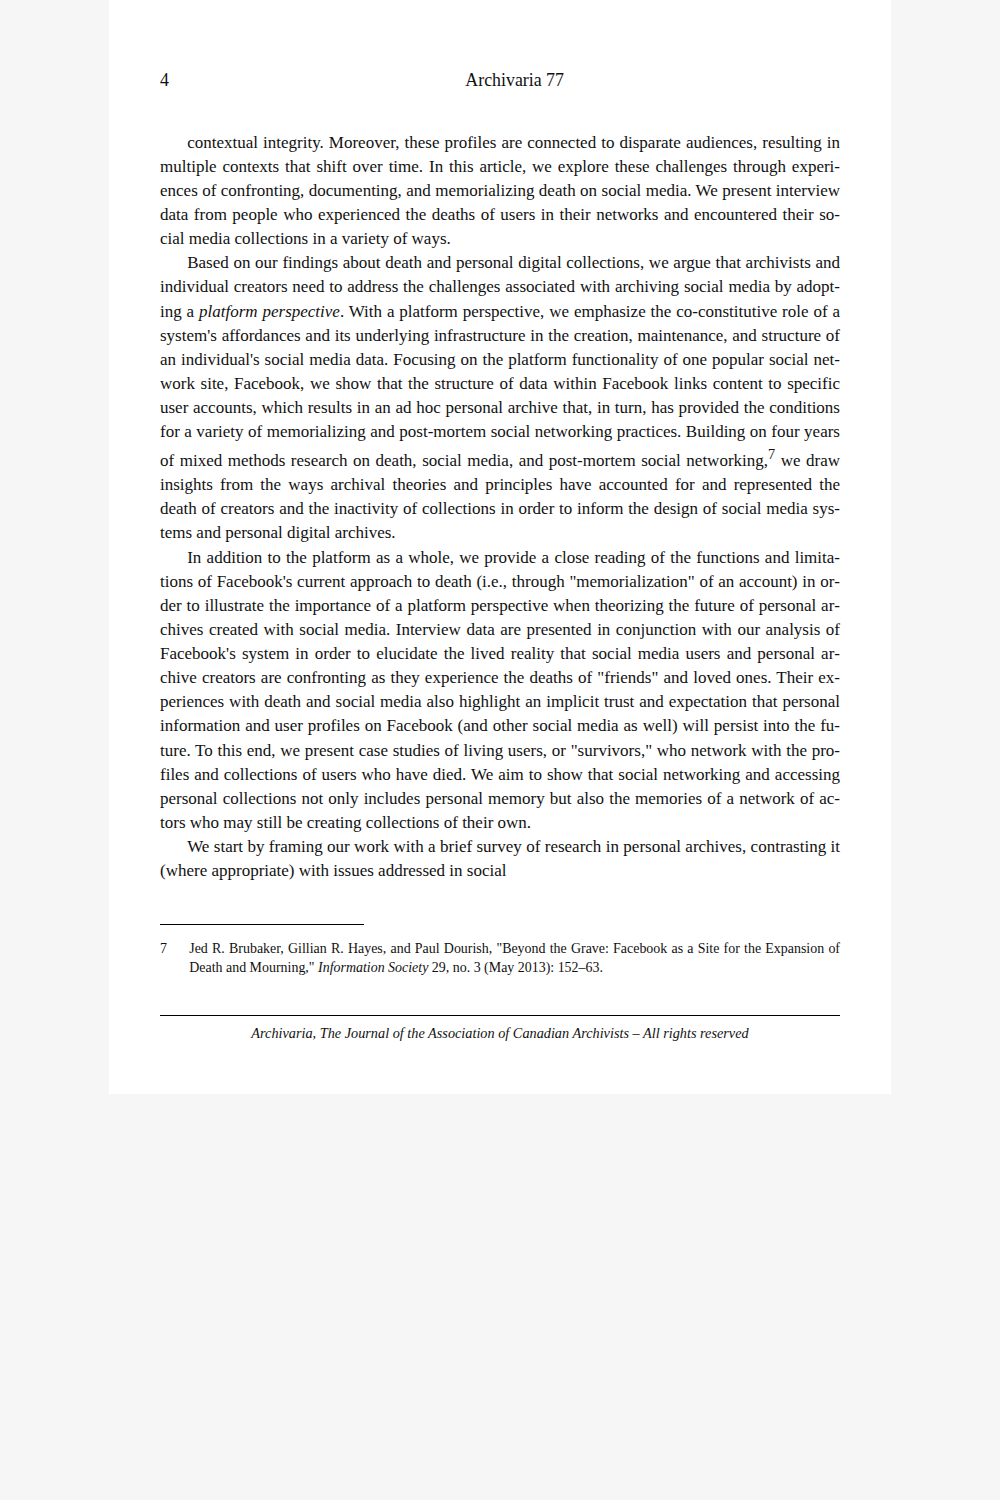4 Archivaria 77
contextual integrity. Moreover, these profiles are connected to disparate audiences, resulting in multiple contexts that shift over time. In this article, we explore these challenges through experiences of confronting, documenting, and memorializing death on social media. We present interview data from people who experienced the deaths of users in their networks and encountered their social media collections in a variety of ways.
Based on our findings about death and personal digital collections, we argue that archivists and individual creators need to address the challenges associated with archiving social media by adopting a platform perspective. With a platform perspective, we emphasize the co-constitutive role of a system's affordances and its underlying infrastructure in the creation, maintenance, and structure of an individual's social media data. Focusing on the platform functionality of one popular social network site, Facebook, we show that the structure of data within Facebook links content to specific user accounts, which results in an ad hoc personal archive that, in turn, has provided the conditions for a variety of memorializing and post-mortem social networking practices. Building on four years of mixed methods research on death, social media, and post-mortem social networking,7 we draw insights from the ways archival theories and principles have accounted for and represented the death of creators and the inactivity of collections in order to inform the design of social media systems and personal digital archives.
In addition to the platform as a whole, we provide a close reading of the functions and limitations of Facebook's current approach to death (i.e., through "memorialization" of an account) in order to illustrate the importance of a platform perspective when theorizing the future of personal archives created with social media. Interview data are presented in conjunction with our analysis of Facebook's system in order to elucidate the lived reality that social media users and personal archive creators are confronting as they experience the deaths of "friends" and loved ones. Their experiences with death and social media also highlight an implicit trust and expectation that personal information and user profiles on Facebook (and other social media as well) will persist into the future. To this end, we present case studies of living users, or "survivors," who network with the profiles and collections of users who have died. We aim to show that social networking and accessing personal collections not only includes personal memory but also the memories of a network of actors who may still be creating collections of their own.
We start by framing our work with a brief survey of research in personal archives, contrasting it (where appropriate) with issues addressed in social
7 Jed R. Brubaker, Gillian R. Hayes, and Paul Dourish, "Beyond the Grave: Facebook as a Site for the Expansion of Death and Mourning," Information Society 29, no. 3 (May 2013): 152–63.
Archivaria, The Journal of the Association of Canadian Archivists – All rights reserved